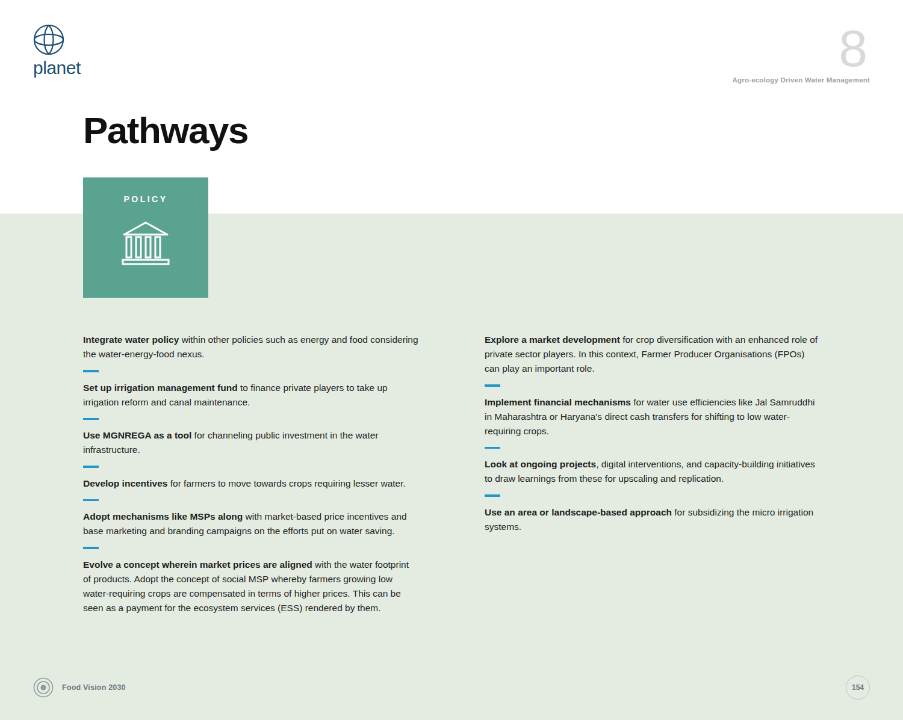planet
8
Agro-ecology Driven Water Management
Pathways
POLICY
Integrate water policy within other policies such as energy and food considering the water-energy-food nexus.
Set up irrigation management fund to finance private players to take up irrigation reform and canal maintenance.
Use MGNREGA as a tool for channeling public investment in the water infrastructure.
Develop incentives for farmers to move towards crops requiring lesser water.
Adopt mechanisms like MSPs along with market-based price incentives and base marketing and branding campaigns on the efforts put on water saving.
Evolve a concept wherein market prices are aligned with the water footprint of products. Adopt the concept of social MSP whereby farmers growing low water-requiring crops are compensated in terms of higher prices. This can be seen as a payment for the ecosystem services (ESS) rendered by them.
Explore a market development for crop diversification with an enhanced role of private sector players. In this context, Farmer Producer Organisations (FPOs) can play an important role.
Implement financial mechanisms for water use efficiencies like Jal Samruddhi in Maharashtra or Haryana's direct cash transfers for shifting to low water-requiring crops.
Look at ongoing projects, digital interventions, and capacity-building initiatives to draw learnings from these for upscaling and replication.
Use an area or landscape-based approach for subsidizing the micro irrigation systems.
Food Vision 2030
154